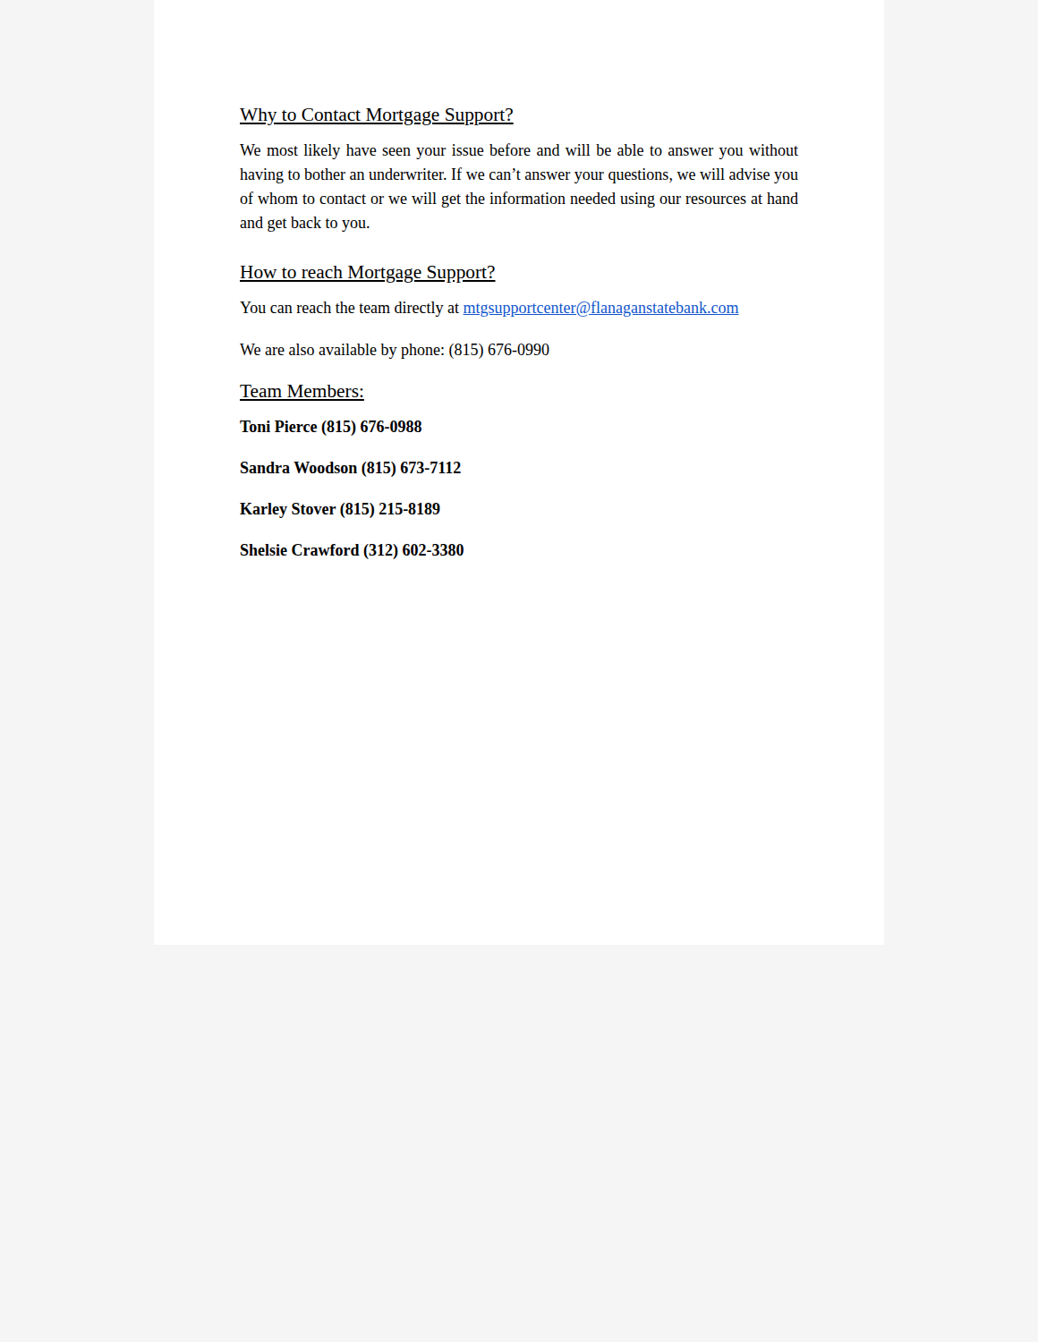Why to Contact Mortgage Support?
We most likely have seen your issue before and will be able to answer you without having to bother an underwriter. If we can’t answer your questions, we will advise you of whom to contact or we will get the information needed using our resources at hand and get back to you.
How to reach Mortgage Support?
You can reach the team directly at mtgsupportcenter@flanaganstatebank.com
We are also available by phone: (815) 676-0990
Team Members:
Toni Pierce (815) 676-0988
Sandra Woodson (815) 673-7112
Karley Stover (815) 215-8189
Shelsie Crawford (312) 602-3380